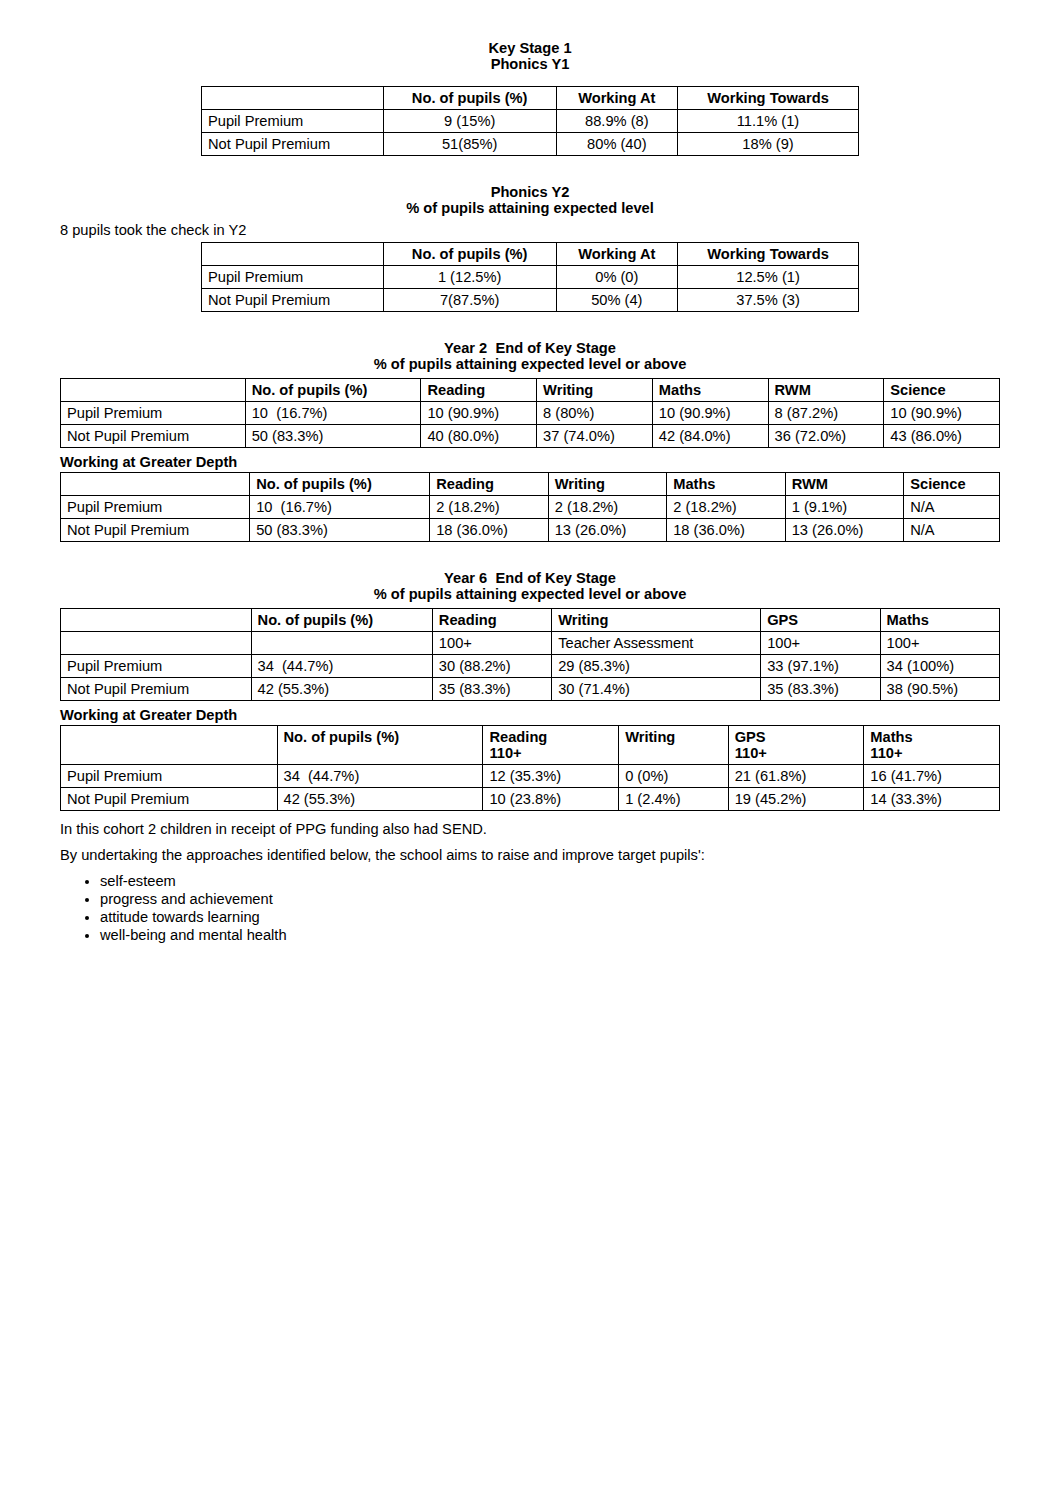Key Stage 1
Phonics Y1
| | No. of pupils (%) | Working At | Working Towards |
| --- | --- | --- | --- |
| Pupil Premium | 9 (15%) | 88.9% (8) | 11.1% (1) |
| Not Pupil Premium | 51(85%) | 80% (40) | 18% (9) |
Phonics Y2
% of pupils attaining expected level
8 pupils took the check in Y2
| | No. of pupils (%) | Working At | Working Towards |
| --- | --- | --- | --- |
| Pupil Premium | 1 (12.5%) | 0% (0) | 12.5% (1) |
| Not Pupil Premium | 7(87.5%) | 50% (4) | 37.5% (3) |
Year 2 End of Key Stage
% of pupils attaining expected level or above
| | No. of pupils (%) | Reading | Writing | Maths | RWM | Science |
| --- | --- | --- | --- | --- | --- | --- |
| Pupil Premium | 10 (16.7%) | 10 (90.9%) | 8 (80%) | 10 (90.9%) | 8 (87.2%) | 10 (90.9%) |
| Not Pupil Premium | 50 (83.3%) | 40 (80.0%) | 37 (74.0%) | 42 (84.0%) | 36 (72.0%) | 43 (86.0%) |
Working at Greater Depth
| | No. of pupils (%) | Reading | Writing | Maths | RWM | Science |
| --- | --- | --- | --- | --- | --- | --- |
| Pupil Premium | 10 (16.7%) | 2 (18.2%) | 2 (18.2%) | 2 (18.2%) | 1 (9.1%) | N/A |
| Not Pupil Premium | 50 (83.3%) | 18 (36.0%) | 13 (26.0%) | 18 (36.0%) | 13 (26.0%) | N/A |
Year 6 End of Key Stage
% of pupils attaining expected level or above
| | No. of pupils (%) | Reading | Writing | GPS | Maths |
| --- | --- | --- | --- | --- | --- |
| | | 100+ | Teacher Assessment | 100+ | 100+ |
| Pupil Premium | 34 (44.7%) | 30 (88.2%) | 29 (85.3%) | 33 (97.1%) | 34 (100%) |
| Not Pupil Premium | 42 (55.3%) | 35 (83.3%) | 30 (71.4%) | 35 (83.3%) | 38 (90.5%) |
Working at Greater Depth
| | No. of pupils (%) | Reading 110+ | Writing | GPS 110+ | Maths 110+ |
| --- | --- | --- | --- | --- | --- |
| Pupil Premium | 34 (44.7%) | 12 (35.3%) | 0 (0%) | 21 (61.8%) | 16 (41.7%) |
| Not Pupil Premium | 42 (55.3%) | 10 (23.8%) | 1 (2.4%) | 19 (45.2%) | 14 (33.3%) |
In this cohort 2 children in receipt of PPG funding also had SEND.
By undertaking the approaches identified below, the school aims to raise and improve target pupils':
self-esteem
progress and achievement
attitude towards learning
well-being and mental health